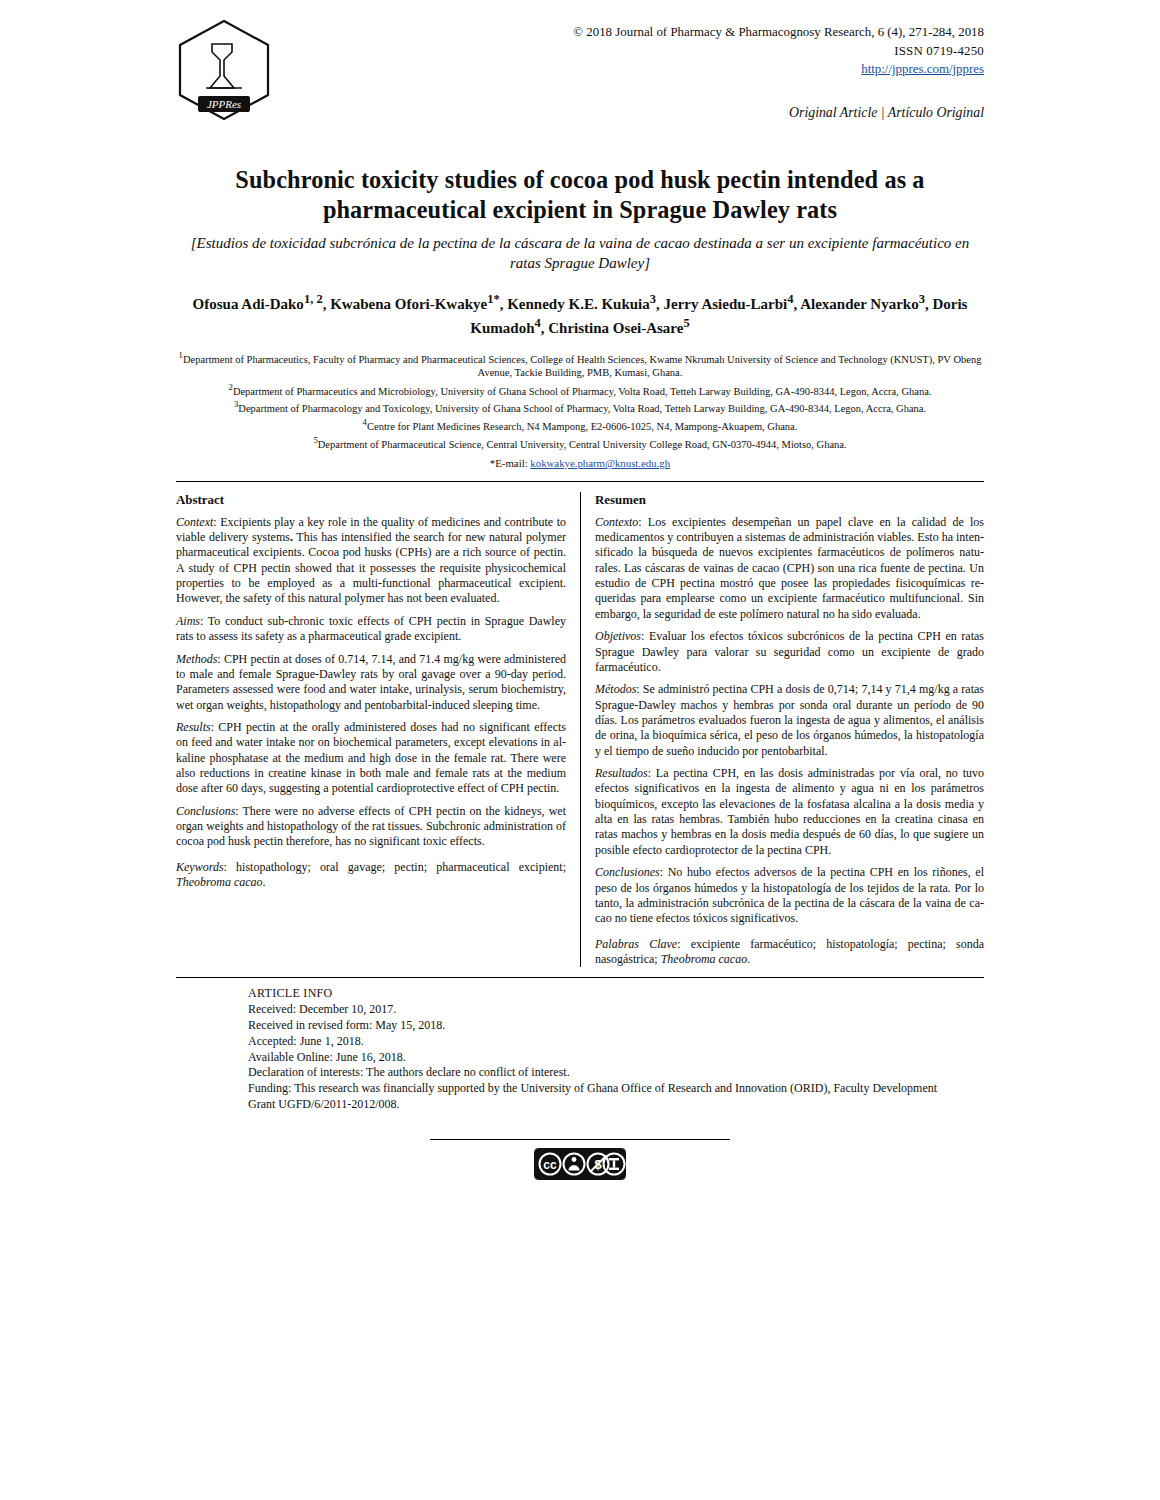JPPRes
© 2018 Journal of Pharmacy & Pharmacognosy Research, 6 (4), 271-284, 2018
ISSN 0719-4250
http://jppres.com/jppres
Original Article | Artículo Original
Subchronic toxicity studies of cocoa pod husk pectin intended as a pharmaceutical excipient in Sprague Dawley rats
[Estudios de toxicidad subcrónica de la pectina de la cáscara de la vaina de cacao destinada a ser un excipiente farmacéutico en ratas Sprague Dawley]
Ofosua Adi-Dako1, 2, Kwabena Ofori-Kwakye1*, Kennedy K.E. Kukuia3, Jerry Asiedu-Larbi4, Alexander Nyarko3, Doris Kumadoh4, Christina Osei-Asare5
1Department of Pharmaceutics, Faculty of Pharmacy and Pharmaceutical Sciences, College of Health Sciences, Kwame Nkrumah University of Science and Technology (KNUST), PV Obeng Avenue, Tackie Building, PMB, Kumasi, Ghana.
2Department of Pharmaceutics and Microbiology, University of Ghana School of Pharmacy, Volta Road, Tetteh Larway Building, GA-490-8344, Legon, Accra, Ghana.
3Department of Pharmacology and Toxicology, University of Ghana School of Pharmacy, Volta Road, Tetteh Larway Building, GA-490-8344, Legon, Accra, Ghana.
4Centre for Plant Medicines Research, N4 Mampong, E2-0606-1025, N4, Mampong-Akuapem, Ghana.
5Department of Pharmaceutical Science, Central University, Central University College Road, GN-0370-4944, Miotso, Ghana.
*E-mail: kokwakye.pharm@knust.edu.gh
Abstract
Context: Excipients play a key role in the quality of medicines and contribute to viable delivery systems. This has intensified the search for new natural polymer pharmaceutical excipients. Cocoa pod husks (CPHs) are a rich source of pectin. A study of CPH pectin showed that it possesses the requisite physicochemical properties to be employed as a multi-functional pharmaceutical excipient. However, the safety of this natural polymer has not been evaluated.
Aims: To conduct sub-chronic toxic effects of CPH pectin in Sprague Dawley rats to assess its safety as a pharmaceutical grade excipient.
Methods: CPH pectin at doses of 0.714, 7.14, and 71.4 mg/kg were administered to male and female Sprague-Dawley rats by oral gavage over a 90-day period. Parameters assessed were food and water intake, urinalysis, serum biochemistry, wet organ weights, histopathology and pentobarbital-induced sleeping time.
Results: CPH pectin at the orally administered doses had no significant effects on feed and water intake nor on biochemical parameters, except elevations in alkaline phosphatase at the medium and high dose in the female rat. There were also reductions in creatine kinase in both male and female rats at the medium dose after 60 days, suggesting a potential cardioprotective effect of CPH pectin.
Conclusions: There were no adverse effects of CPH pectin on the kidneys, wet organ weights and histopathology of the rat tissues. Subchronic administration of cocoa pod husk pectin therefore, has no significant toxic effects.
Keywords: histopathology; oral gavage; pectin; pharmaceutical excipient; Theobroma cacao.
Resumen
Contexto: Los excipientes desempeñan un papel clave en la calidad de los medicamentos y contribuyen a sistemas de administración viables. Esto ha intensificado la búsqueda de nuevos excipientes farmacéuticos de polímeros naturales. Las cáscaras de vainas de cacao (CPH) son una rica fuente de pectina. Un estudio de CPH pectina mostró que posee las propiedades fisicoquímicas requeridas para emplearse como un excipiente farmacéutico multifuncional. Sin embargo, la seguridad de este polímero natural no ha sido evaluada.
Objetivos: Evaluar los efectos tóxicos subcrónicos de la pectina CPH en ratas Sprague Dawley para valorar su seguridad como un excipiente de grado farmacéutico.
Métodos: Se administró pectina CPH a dosis de 0,714; 7,14 y 71,4 mg/kg a ratas Sprague-Dawley machos y hembras por sonda oral durante un período de 90 días. Los parámetros evaluados fueron la ingesta de agua y alimentos, el análisis de orina, la bioquímica sérica, el peso de los órganos húmedos, la histopatología y el tiempo de sueño inducido por pentobarbital.
Resultados: La pectina CPH, en las dosis administradas por vía oral, no tuvo efectos significativos en la ingesta de alimento y agua ni en los parámetros bioquímicos, excepto las elevaciones de la fosfatasa alcalina a la dosis media y alta en las ratas hembras. También hubo reducciones en la creatina cinasa en ratas machos y hembras en la dosis media después de 60 días, lo que sugiere un posible efecto cardioprotector de la pectina CPH.
Conclusiones: No hubo efectos adversos de la pectina CPH en los riñones, el peso de los órganos húmedos y la histopatología de los tejidos de la rata. Por lo tanto, la administración subcrónica de la pectina de la cáscara de la vaina de cacao no tiene efectos tóxicos significativos.
Palabras Clave: excipiente farmacéutico; histopatología; pectina; sonda nasogástrica; Theobroma cacao.
ARTICLE INFO
Received: December 10, 2017.
Received in revised form: May 15, 2018.
Accepted: June 1, 2018.
Available Online: June 16, 2018.
Declaration of interests: The authors declare no conflict of interest.
Funding: This research was financially supported by the University of Ghana Office of Research and Innovation (ORID), Faculty Development Grant UGFD/6/2011-2012/008.
cc $